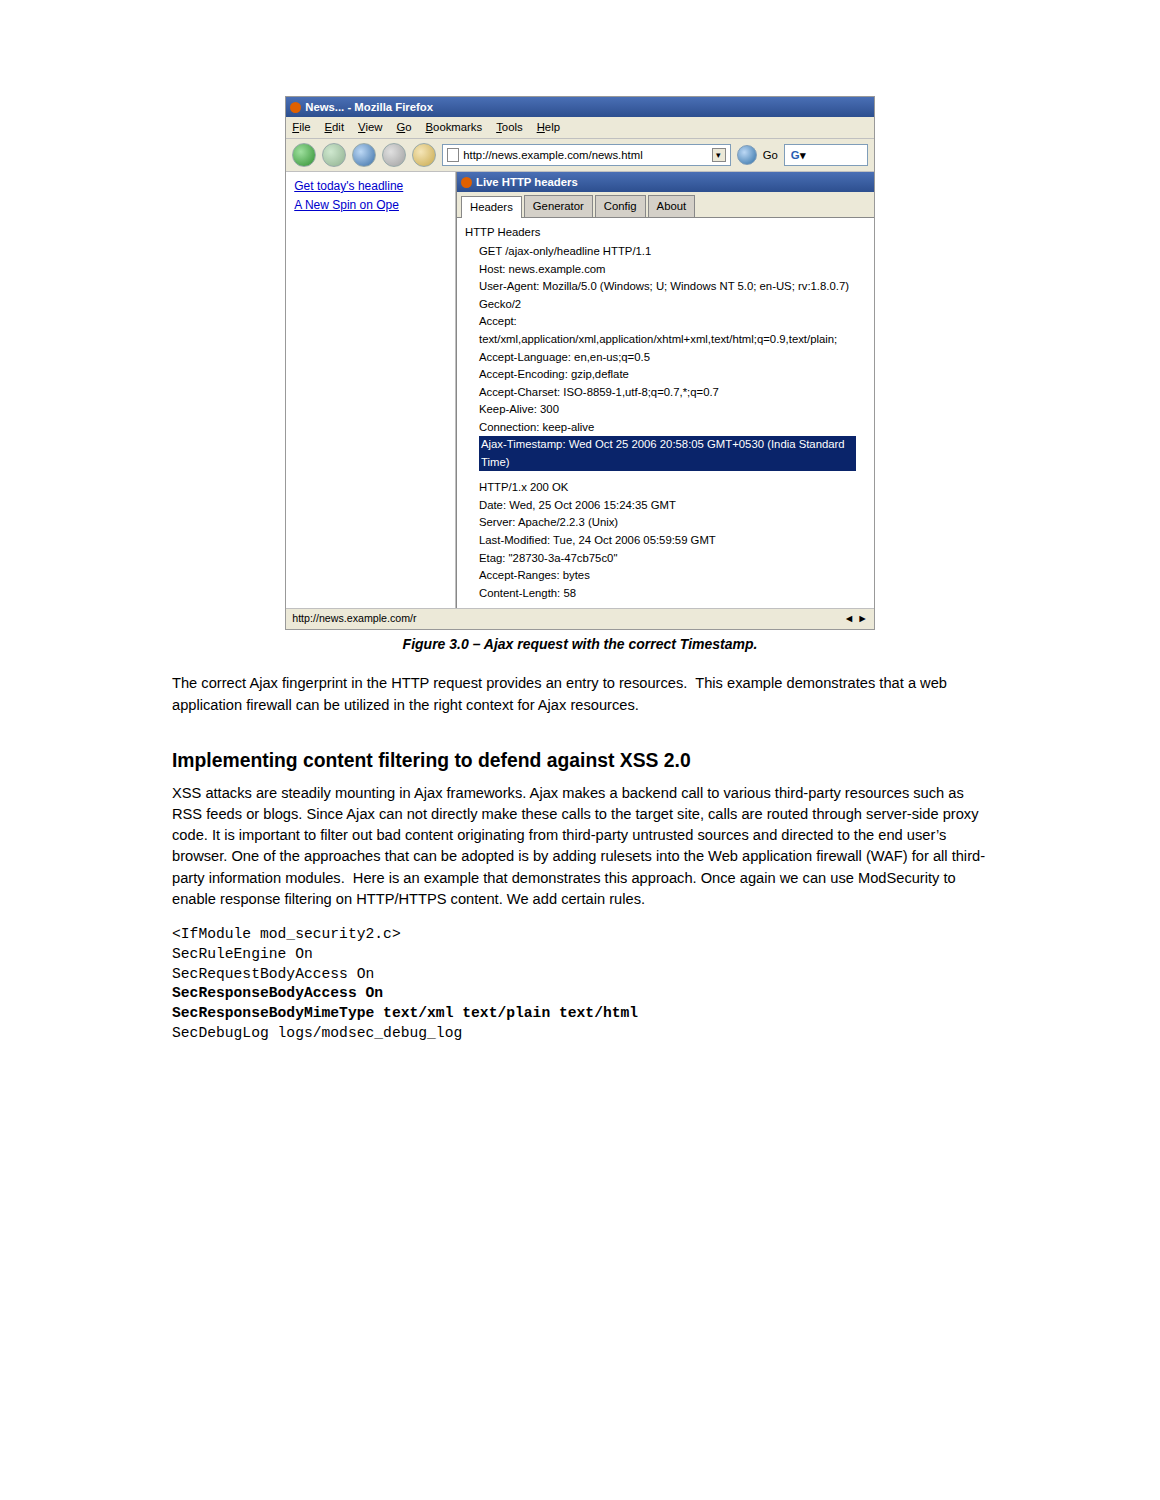News... - Mozilla Firefox
File Edit View Go Bookmarks Tools Help
http://news.example.com/news.html▾ Go G▾
Get today's headline A New Spin on Ope
Live HTTP headers
Headers Generator Config About
HTTP Headers
GET /ajax-only/headline HTTP/1.1
Host: news.example.com
User-Agent: Mozilla/5.0 (Windows; U; Windows NT 5.0; en-US; rv:1.8.0.7) Gecko/2
Accept: text/xml,application/xml,application/xhtml+xml,text/html;q=0.9,text/plain;
Accept-Language: en,en-us;q=0.5
Accept-Encoding: gzip,deflate
Accept-Charset: ISO-8859-1,utf-8;q=0.7,*;q=0.7
Keep-Alive: 300
Connection: keep-alive
Ajax-Timestamp: Wed Oct 25 2006 20:58:05 GMT+0530 (India Standard Time)
HTTP/1.x 200 OK
Date: Wed, 25 Oct 2006 15:24:35 GMT
Server: Apache/2.2.3 (Unix)
Last-Modified: Tue, 24 Oct 2006 05:59:59 GMT
Etag: "28730-3a-47cb75c0"
Accept-Ranges: bytes
Content-Length: 58
http://news.example.com/r ◄ ►
Figure 3.0 – Ajax request with the correct Timestamp.
The correct Ajax fingerprint in the HTTP request provides an entry to resources. This example demonstrates that a web application firewall can be utilized in the right context for Ajax resources.
Implementing content filtering to defend against XSS 2.0
XSS attacks are steadily mounting in Ajax frameworks. Ajax makes a backend call to various third-party resources such as RSS feeds or blogs. Since Ajax can not directly make these calls to the target site, calls are routed through server-side proxy code. It is important to filter out bad content originating from third-party untrusted sources and directed to the end user’s browser. One of the approaches that can be adopted is by adding rulesets into the Web application firewall (WAF) for all third-party information modules. Here is an example that demonstrates this approach. Once again we can use ModSecurity to enable response filtering on HTTP/HTTPS content. We add certain rules.
<IfModule mod_security2.c>
SecRuleEngine On
SecRequestBodyAccess On
SecResponseBodyAccess On
SecResponseBodyMimeType text/xml text/plain text/html
SecDebugLog logs/modsec_debug_log